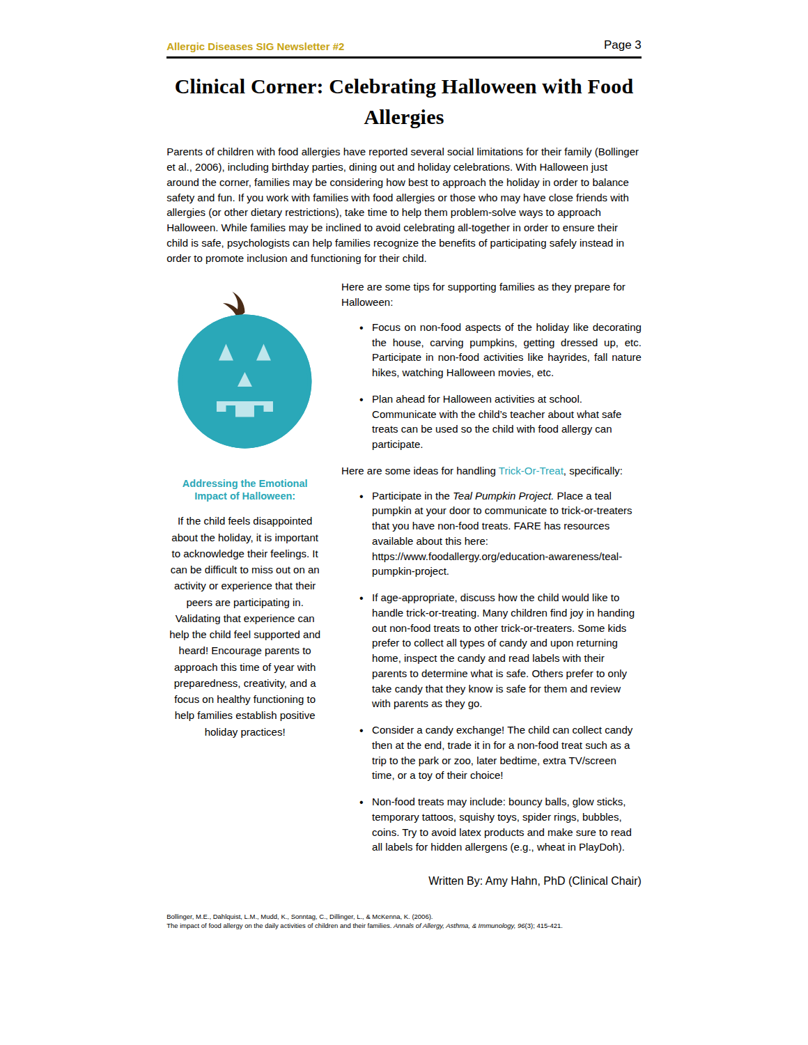Allergic Diseases SIG Newsletter #2
Page 3
Clinical Corner: Celebrating Halloween with Food Allergies
Parents of children with food allergies have reported several social limitations for their family (Bollinger et al., 2006), including birthday parties, dining out and holiday celebrations. With Halloween just around the corner, families may be considering how best to approach the holiday in order to balance safety and fun. If you work with families with food allergies or those who may have close friends with allergies (or other dietary restrictions), take time to help them problem-solve ways to approach Halloween. While families may be inclined to avoid celebrating all-together in order to ensure their child is safe, psychologists can help families recognize the benefits of participating safely instead in order to promote inclusion and functioning for their child.
Addressing the Emotional Impact of Halloween:
If the child feels disappointed about the holiday, it is important to acknowledge their feelings. It can be difficult to miss out on an activity or experience that their peers are participating in. Validating that experience can help the child feel supported and heard! Encourage parents to approach this time of year with preparedness, creativity, and a focus on healthy functioning to help families establish positive holiday practices!
Here are some tips for supporting families as they prepare for Halloween:
Focus on non-food aspects of the holiday like decorating the house, carving pumpkins, getting dressed up, etc. Participate in non-food activities like hayrides, fall nature hikes, watching Halloween movies, etc.
Plan ahead for Halloween activities at school. Communicate with the child’s teacher about what safe treats can be used so the child with food allergy can participate.
Here are some ideas for handling Trick-Or-Treat, specifically:
Participate in the Teal Pumpkin Project. Place a teal pumpkin at your door to communicate to trick-or-treaters that you have non-food treats. FARE has resources available about this here: https://www.foodallergy.org/education-awareness/teal-pumpkin-project.
If age-appropriate, discuss how the child would like to handle trick-or-treating. Many children find joy in handing out non-food treats to other trick-or-treaters. Some kids prefer to collect all types of candy and upon returning home, inspect the candy and read labels with their parents to determine what is safe. Others prefer to only take candy that they know is safe for them and review with parents as they go.
Consider a candy exchange! The child can collect candy then at the end, trade it in for a non-food treat such as a trip to the park or zoo, later bedtime, extra TV/screen time, or a toy of their choice!
Non-food treats may include: bouncy balls, glow sticks, temporary tattoos, squishy toys, spider rings, bubbles, coins. Try to avoid latex products and make sure to read all labels for hidden allergens (e.g., wheat in PlayDoh).
Written By: Amy Hahn, PhD (Clinical Chair)
Bollinger, M.E., Dahlquist, L.M., Mudd, K., Sonntag, C., Dillinger, L., & McKenna, K. (2006).
The impact of food allergy on the daily activities of children and their families. Annals of Allergy, Asthma, & Immunology, 96(3); 415-421.